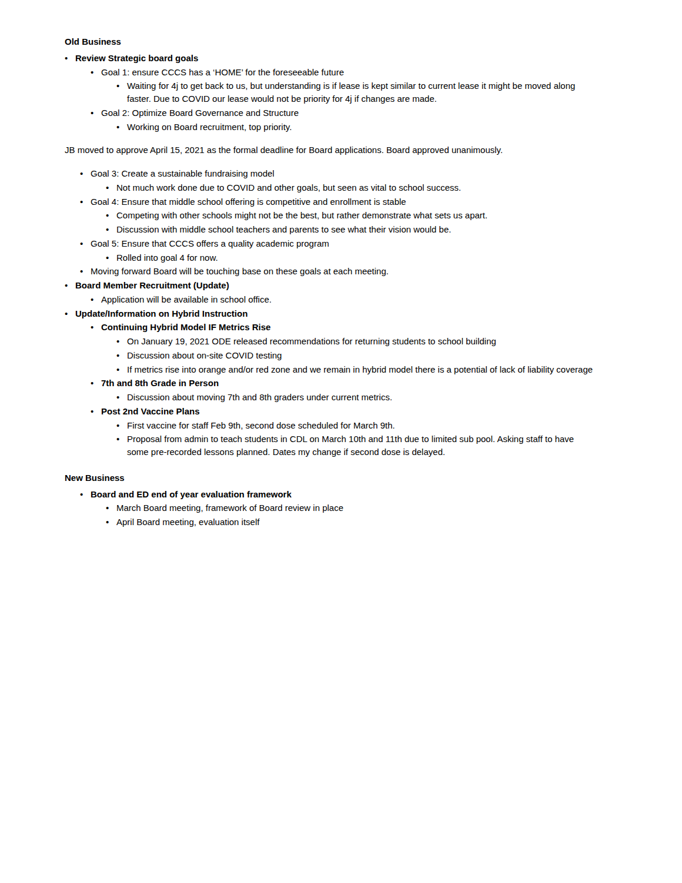Old Business
Review Strategic board goals
Goal 1: ensure CCCS has a ‘HOME’ for the foreseeable future
Waiting for 4j to get back to us, but understanding is if lease is kept similar to current lease it might be moved along faster. Due to COVID our lease would not be priority for 4j if changes are made.
Goal 2: Optimize Board Governance and Structure
Working on Board recruitment, top priority.
JB moved to approve April 15, 2021 as the formal deadline for Board applications. Board approved unanimously.
Goal 3: Create a sustainable fundraising model
Not much work done due to COVID and other goals, but seen as vital to school success.
Goal 4: Ensure that middle school offering is competitive and enrollment is stable
Competing with other schools might not be the best, but rather demonstrate what sets us apart.
Discussion with middle school teachers and parents to see what their vision would be.
Goal 5: Ensure that CCCS offers a quality academic program
Rolled into goal 4 for now.
Moving forward Board will be touching base on these goals at each meeting.
Board Member Recruitment (Update)
Application will be available in school office.
Update/Information on Hybrid Instruction
Continuing Hybrid Model IF Metrics Rise
On January 19, 2021 ODE released recommendations for returning students to school building
Discussion about on-site COVID testing
If metrics rise into orange and/or red zone and we remain in hybrid model there is a potential of lack of liability coverage
7th and 8th Grade in Person
Discussion about moving 7th and 8th graders under current metrics.
Post 2nd Vaccine Plans
First vaccine for staff Feb 9th, second dose scheduled for March 9th.
Proposal from admin to teach students in CDL on March 10th and 11th due to limited sub pool. Asking staff to have some pre-recorded lessons planned. Dates my change if second dose is delayed.
New Business
Board and ED end of year evaluation framework
March Board meeting, framework of Board review in place
April Board meeting, evaluation itself